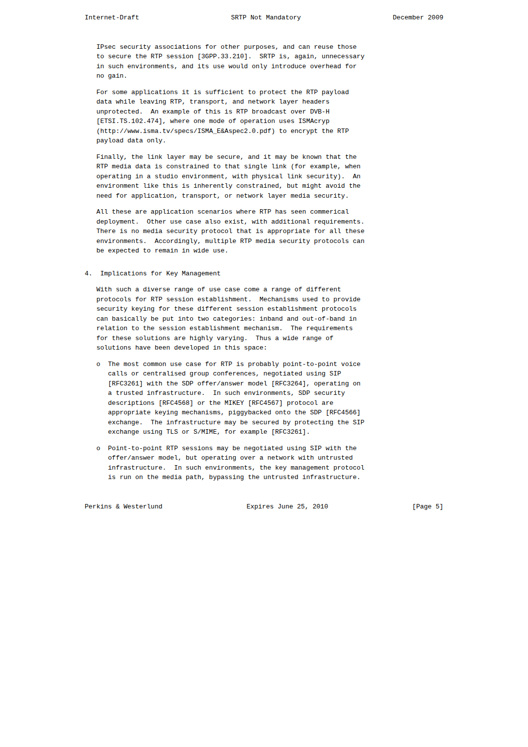Internet-Draft SRTP Not Mandatory December 2009
IPsec security associations for other purposes, and can reuse those to secure the RTP session [3GPP.33.210]. SRTP is, again, unnecessary in such environments, and its use would only introduce overhead for no gain.
For some applications it is sufficient to protect the RTP payload data while leaving RTP, transport, and network layer headers unprotected. An example of this is RTP broadcast over DVB-H [ETSI.TS.102.474], where one mode of operation uses ISMAcryp (http://www.isma.tv/specs/ISMA_E&Aspec2.0.pdf) to encrypt the RTP payload data only.
Finally, the link layer may be secure, and it may be known that the RTP media data is constrained to that single link (for example, when operating in a studio environment, with physical link security). An environment like this is inherently constrained, but might avoid the need for application, transport, or network layer media security.
All these are application scenarios where RTP has seen commerical deployment. Other use case also exist, with additional requirements. There is no media security protocol that is appropriate for all these environments. Accordingly, multiple RTP media security protocols can be expected to remain in wide use.
4. Implications for Key Management
With such a diverse range of use case come a range of different protocols for RTP session establishment. Mechanisms used to provide security keying for these different session establishment protocols can basically be put into two categories: inband and out-of-band in relation to the session establishment mechanism. The requirements for these solutions are highly varying. Thus a wide range of solutions have been developed in this space:
The most common use case for RTP is probably point-to-point voice calls or centralised group conferences, negotiated using SIP [RFC3261] with the SDP offer/answer model [RFC3264], operating on a trusted infrastructure. In such environments, SDP security descriptions [RFC4568] or the MIKEY [RFC4567] protocol are appropriate keying mechanisms, piggybacked onto the SDP [RFC4566] exchange. The infrastructure may be secured by protecting the SIP exchange using TLS or S/MIME, for example [RFC3261].
Point-to-point RTP sessions may be negotiated using SIP with the offer/answer model, but operating over a network with untrusted infrastructure. In such environments, the key management protocol is run on the media path, bypassing the untrusted infrastructure.
Perkins & Westerlund Expires June 25, 2010 [Page 5]